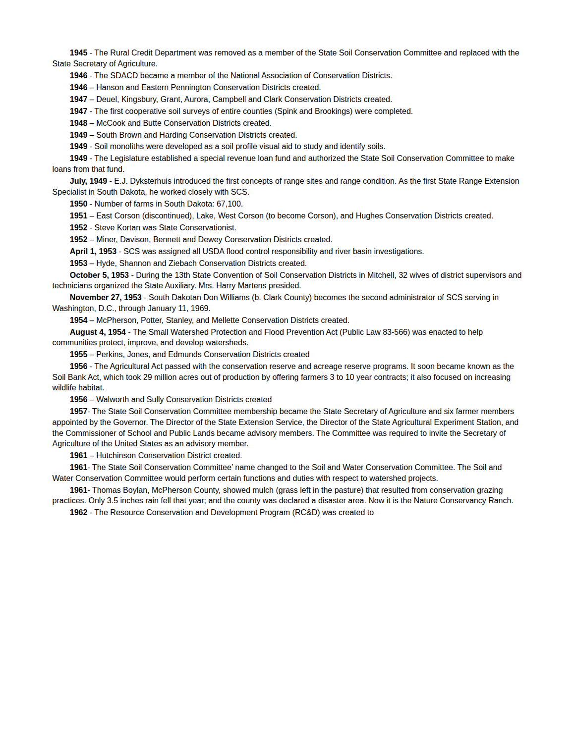1945 - The Rural Credit Department was removed as a member of the State Soil Conservation Committee and replaced with the State Secretary of Agriculture.
1946 - The SDACD became a member of the National Association of Conservation Districts.
1946 – Hanson and Eastern Pennington Conservation Districts created.
1947 – Deuel, Kingsbury, Grant, Aurora, Campbell and Clark Conservation Districts created.
1947 - The first cooperative soil surveys of entire counties (Spink and Brookings) were completed.
1948 – McCook and Butte Conservation Districts created.
1949 – South Brown and Harding Conservation Districts created.
1949 - Soil monoliths were developed as a soil profile visual aid to study and identify soils.
1949 - The Legislature established a special revenue loan fund and authorized the State Soil Conservation Committee to make loans from that fund.
July, 1949 - E.J. Dyksterhuis introduced the first concepts of range sites and range condition. As the first State Range Extension Specialist in South Dakota, he worked closely with SCS.
1950 - Number of farms in South Dakota: 67,100.
1951 – East Corson (discontinued), Lake, West Corson (to become Corson), and Hughes Conservation Districts created.
1952 - Steve Kortan was State Conservationist.
1952 – Miner, Davison, Bennett and Dewey Conservation Districts created.
April 1, 1953 - SCS was assigned all USDA flood control responsibility and river basin investigations.
1953 – Hyde, Shannon and Ziebach Conservation Districts created.
October 5, 1953 - During the 13th State Convention of Soil Conservation Districts in Mitchell, 32 wives of district supervisors and technicians organized the State Auxiliary. Mrs. Harry Martens presided.
November 27, 1953 - South Dakotan Don Williams (b. Clark County) becomes the second administrator of SCS serving in Washington, D.C., through January 11, 1969.
1954 – McPherson, Potter, Stanley, and Mellette Conservation Districts created.
August 4, 1954 - The Small Watershed Protection and Flood Prevention Act (Public Law 83-566) was enacted to help communities protect, improve, and develop watersheds.
1955 – Perkins, Jones, and Edmunds Conservation Districts created
1956 - The Agricultural Act passed with the conservation reserve and acreage reserve programs. It soon became known as the Soil Bank Act, which took 29 million acres out of production by offering farmers 3 to 10 year contracts; it also focused on increasing wildlife habitat.
1956 – Walworth and Sully Conservation Districts created
1957- The State Soil Conservation Committee membership became the State Secretary of Agriculture and six farmer members appointed by the Governor. The Director of the State Extension Service, the Director of the State Agricultural Experiment Station, and the Commissioner of School and Public Lands became advisory members. The Committee was required to invite the Secretary of Agriculture of the United States as an advisory member.
1961 – Hutchinson Conservation District created.
1961- The State Soil Conservation Committee’ name changed to the Soil and Water Conservation Committee. The Soil and Water Conservation Committee would perform certain functions and duties with respect to watershed projects.
1961- Thomas Boylan, McPherson County, showed mulch (grass left in the pasture) that resulted from conservation grazing practices. Only 3.5 inches rain fell that year; and the county was declared a disaster area. Now it is the Nature Conservancy Ranch.
1962 - The Resource Conservation and Development Program (RC&D) was created to